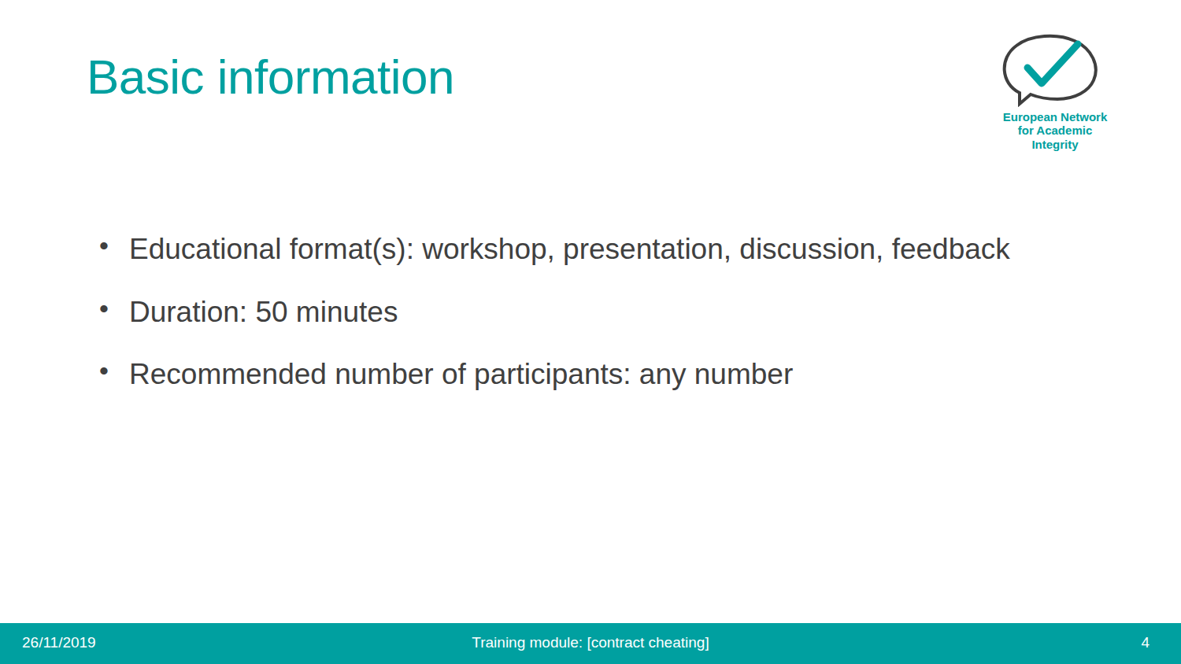Basic information
European Network
for Academic
Integrity
Educational format(s): workshop, presentation, discussion, feedback
Duration: 50 minutes
Recommended number of participants: any number
26/11/2019 Training module: [contract cheating] 4